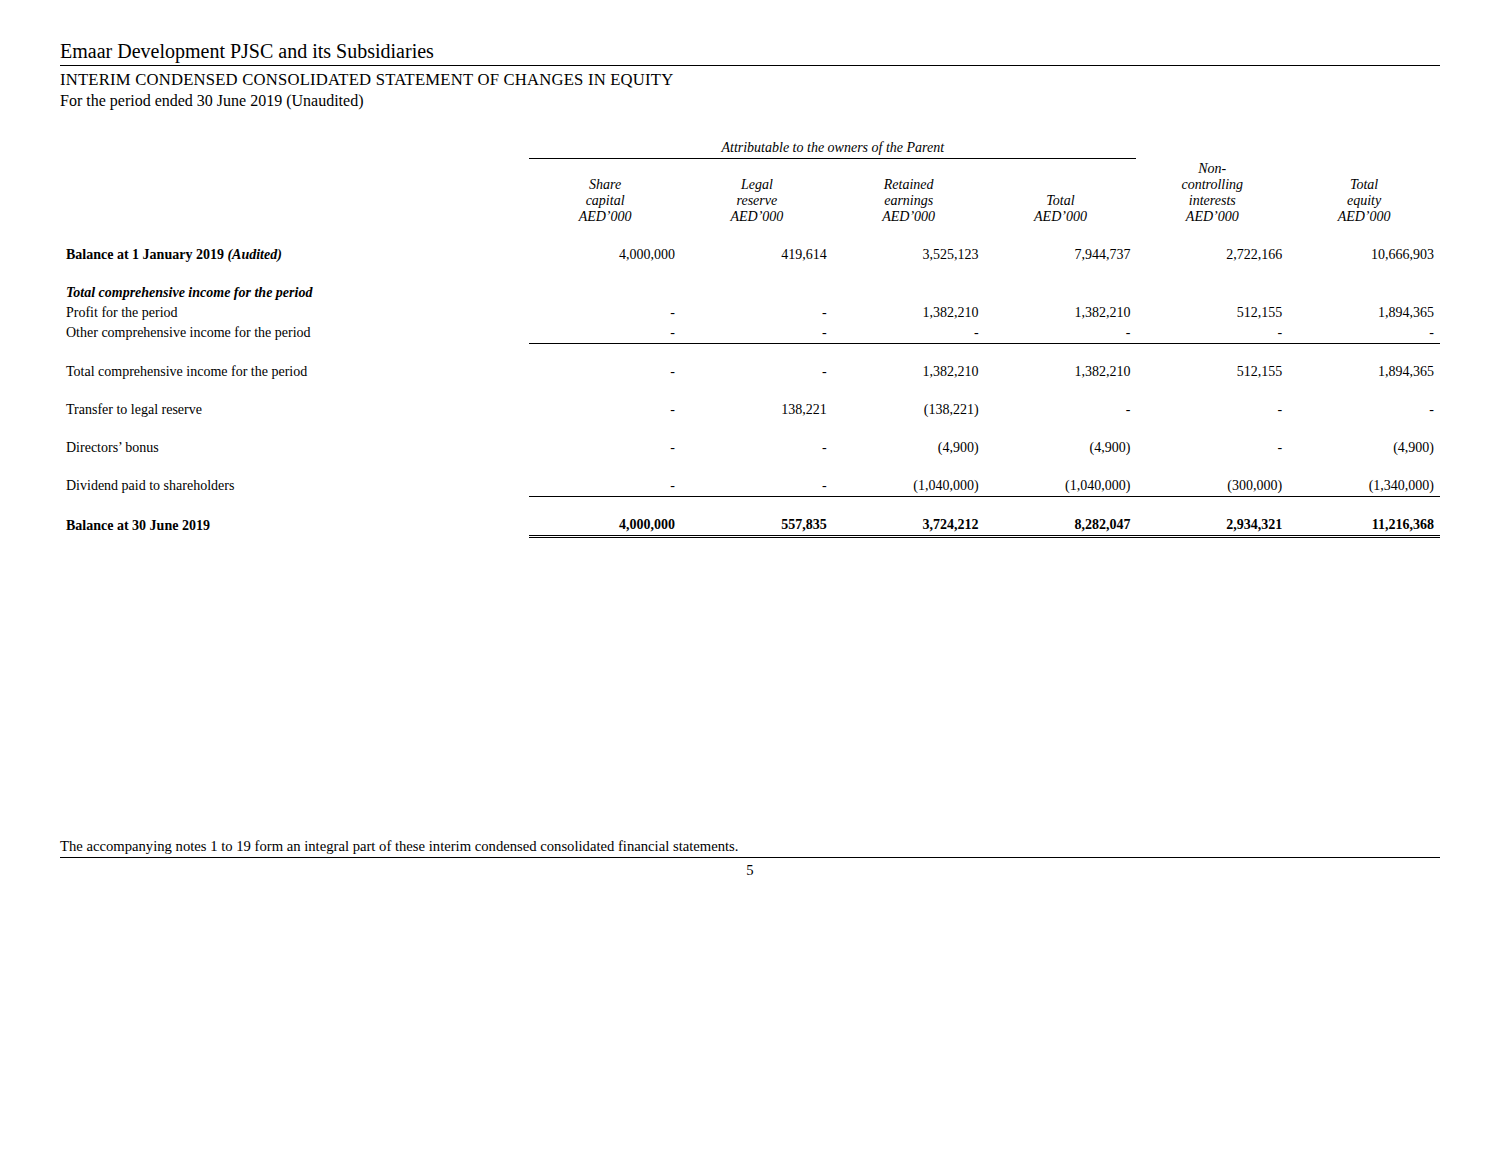Emaar Development PJSC and its Subsidiaries
INTERIM CONDENSED CONSOLIDATED STATEMENT OF CHANGES IN EQUITY
For the period ended 30 June 2019 (Unaudited)
| | Attributable to the owners of the Parent | | |
| --- | --- | --- | --- |
| | Share capital AED’000 | Legal reserve AED’000 | Retained earnings AED’000 | Total AED’000 | Non- controlling interests AED’000 | Total equity AED’000 |
| Balance at 1 January 2019 (Audited) | 4,000,000 | 419,614 | 3,525,123 | 7,944,737 | 2,722,166 | 10,666,903 |
| Total comprehensive income for the period | |
| Profit for the period | - | - | 1,382,210 | 1,382,210 | 512,155 | 1,894,365 |
| Other comprehensive income for the period | - | - | - | - | - | - |
| Total comprehensive income for the period | - | - | 1,382,210 | 1,382,210 | 512,155 | 1,894,365 |
| Transfer to legal reserve | - | 138,221 | (138,221) | - | - | - |
| Directors’ bonus | - | - | (4,900) | (4,900) | - | (4,900) |
| Dividend paid to shareholders | - | - | (1,040,000) | (1,040,000) | (300,000) | (1,340,000) |
| Balance at 30 June 2019 | 4,000,000 | 557,835 | 3,724,212 | 8,282,047 | 2,934,321 | 11,216,368 |
The accompanying notes 1 to 19 form an integral part of these interim condensed consolidated financial statements.
5